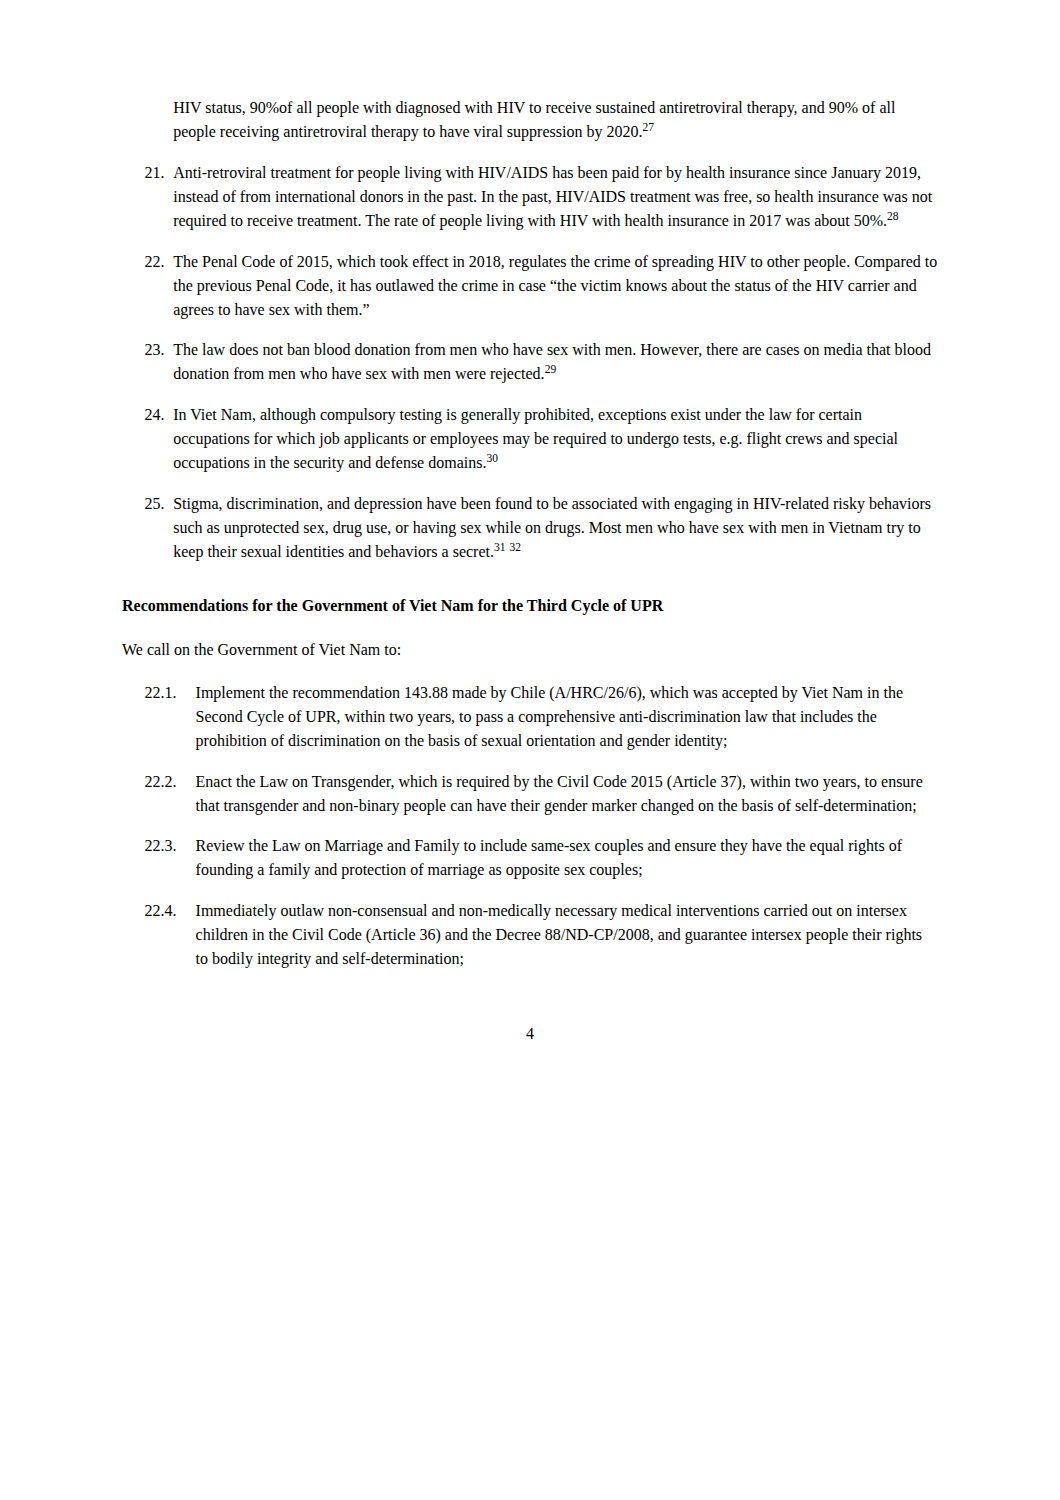HIV status, 90%of all people with diagnosed with HIV to receive sustained antiretroviral therapy, and 90% of all people receiving antiretroviral therapy to have viral suppression by 2020.27
Anti-retroviral treatment for people living with HIV/AIDS has been paid for by health insurance since January 2019, instead of from international donors in the past. In the past, HIV/AIDS treatment was free, so health insurance was not required to receive treatment. The rate of people living with HIV with health insurance in 2017 was about 50%.28
The Penal Code of 2015, which took effect in 2018, regulates the crime of spreading HIV to other people. Compared to the previous Penal Code, it has outlawed the crime in case “the victim knows about the status of the HIV carrier and agrees to have sex with them.”
The law does not ban blood donation from men who have sex with men. However, there are cases on media that blood donation from men who have sex with men were rejected.29
In Viet Nam, although compulsory testing is generally prohibited, exceptions exist under the law for certain occupations for which job applicants or employees may be required to undergo tests, e.g. flight crews and special occupations in the security and defense domains.30
Stigma, discrimination, and depression have been found to be associated with engaging in HIV-related risky behaviors such as unprotected sex, drug use, or having sex while on drugs. Most men who have sex with men in Vietnam try to keep their sexual identities and behaviors a secret.31 32
Recommendations for the Government of Viet Nam for the Third Cycle of UPR
We call on the Government of Viet Nam to:
Implement the recommendation 143.88 made by Chile (A/HRC/26/6), which was accepted by Viet Nam in the Second Cycle of UPR, within two years, to pass a comprehensive anti-discrimination law that includes the prohibition of discrimination on the basis of sexual orientation and gender identity;
Enact the Law on Transgender, which is required by the Civil Code 2015 (Article 37), within two years, to ensure that transgender and non-binary people can have their gender marker changed on the basis of self-determination;
Review the Law on Marriage and Family to include same-sex couples and ensure they have the equal rights of founding a family and protection of marriage as opposite sex couples;
Immediately outlaw non-consensual and non-medically necessary medical interventions carried out on intersex children in the Civil Code (Article 36) and the Decree 88/ND-CP/2008, and guarantee intersex people their rights to bodily integrity and self-determination;
4